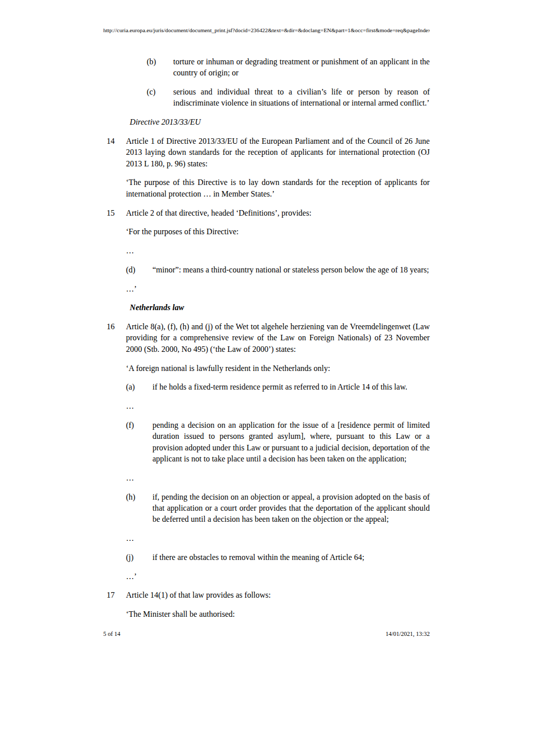http://curia.europa.eu/juris/document/document_print.jsf?docid=236422&text=&dir=&doclang=EN&part=1&occ=first&mode=req&pageIndex...
(b)
torture or inhuman or degrading treatment or punishment of an applicant in the country of origin; or
(c)
serious and individual threat to a civilian’s life or person by reason of indiscriminate violence in situations of international or internal armed conflict.’
Directive 2013/33/EU
14
Article 1 of Directive 2013/33/EU of the European Parliament and of the Council of 26 June 2013 laying down standards for the reception of applicants for international protection (OJ 2013 L 180, p. 96) states:
‘The purpose of this Directive is to lay down standards for the reception of applicants for international protection … in Member States.’
15
Article 2 of that directive, headed ‘Definitions’, provides:
‘For the purposes of this Directive:
…
(d)
“minor”: means a third-country national or stateless person below the age of 18 years;
…’
Netherlands law
16
Article 8(a), (f), (h) and (j) of the Wet tot algehele herziening van de Vreemdelingenwet (Law providing for a comprehensive review of the Law on Foreign Nationals) of 23 November 2000 (Stb. 2000, No 495) (‘the Law of 2000’) states:
‘A foreign national is lawfully resident in the Netherlands only:
(a)
if he holds a fixed-term residence permit as referred to in Article 14 of this law.
…
(f)
pending a decision on an application for the issue of a [residence permit of limited duration issued to persons granted asylum], where, pursuant to this Law or a provision adopted under this Law or pursuant to a judicial decision, deportation of the applicant is not to take place until a decision has been taken on the application;
…
(h)
if, pending the decision on an objection or appeal, a provision adopted on the basis of that application or a court order provides that the deportation of the applicant should be deferred until a decision has been taken on the objection or the appeal;
…
(j)
if there are obstacles to removal within the meaning of Article 64;
…’
17
Article 14(1) of that law provides as follows:
‘The Minister shall be authorised:
5 of 14
14/01/2021, 13:32